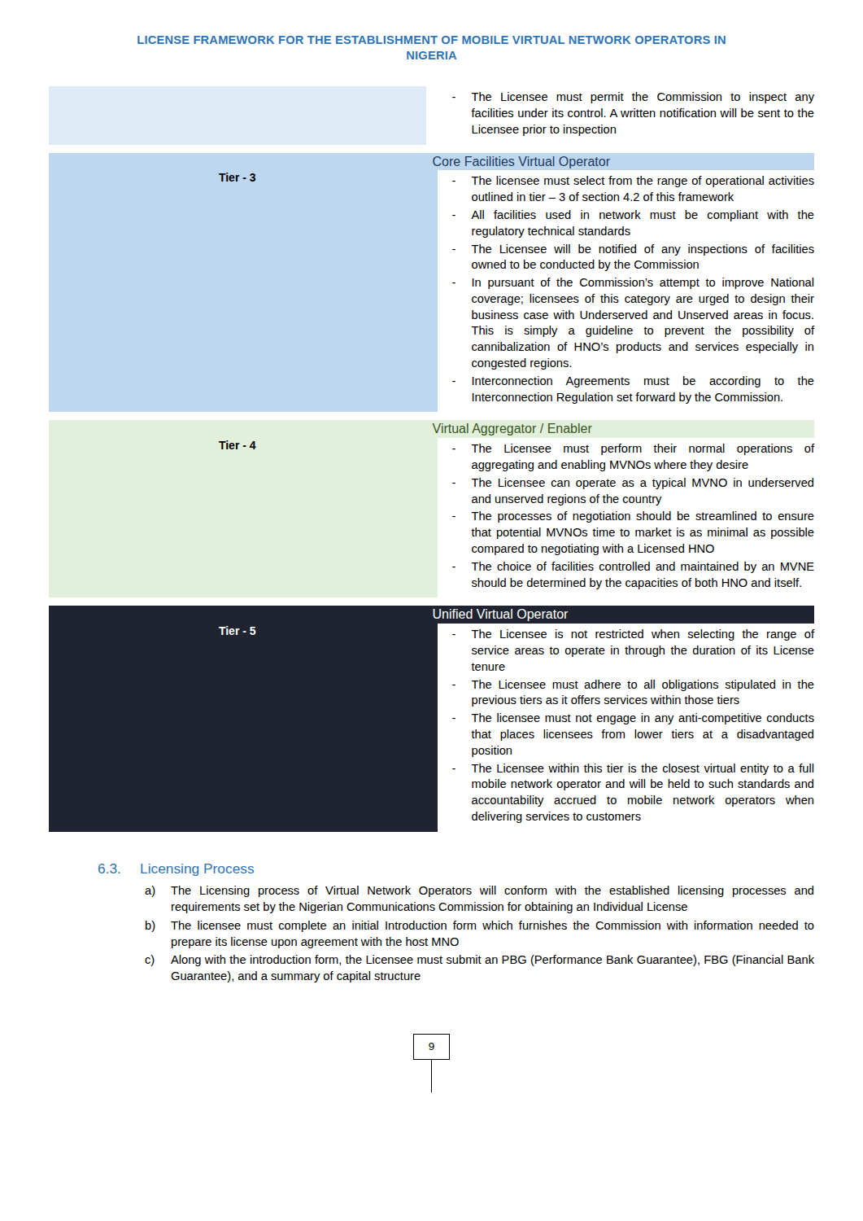LICENSE FRAMEWORK FOR THE ESTABLISHMENT OF MOBILE VIRTUAL NETWORK OPERATORS IN
NIGERIA
| | | The Licensee must permit the Commission to inspect any facilities under its control. A written notification will be sent to the Licensee prior to inspection |
| | Core Facilities Virtual Operator |
| Tier - 3 | | The licensee must select from the range of operational activities outlined in tier – 3 of section 4.2 of this framework All facilities used in network must be compliant with the regulatory technical standards The Licensee will be notified of any inspections of facilities owned to be conducted by the Commission In pursuant of the Commission’s attempt to improve National coverage; licensees of this category are urged to design their business case with Underserved and Unserved areas in focus. This is simply a guideline to prevent the possibility of cannibalization of HNO’s products and services especially in congested regions. Interconnection Agreements must be according to the Interconnection Regulation set forward by the Commission. |
| | Virtual Aggregator / Enabler |
| Tier - 4 | | The Licensee must perform their normal operations of aggregating and enabling MVNOs where they desire The Licensee can operate as a typical MVNO in underserved and unserved regions of the country The processes of negotiation should be streamlined to ensure that potential MVNOs time to market is as minimal as possible compared to negotiating with a Licensed HNO The choice of facilities controlled and maintained by an MVNE should be determined by the capacities of both HNO and itself. |
| | Unified Virtual Operator |
| Tier - 5 | | The Licensee is not restricted when selecting the range of service areas to operate in through the duration of its License tenure The Licensee must adhere to all obligations stipulated in the previous tiers as it offers services within those tiers The licensee must not engage in any anti-competitive conducts that places licensees from lower tiers at a disadvantaged position The Licensee within this tier is the closest virtual entity to a full mobile network operator and will be held to such standards and accountability accrued to mobile network operators when delivering services to customers |
6.3. Licensing Process
a) The Licensing process of Virtual Network Operators will conform with the established licensing processes and requirements set by the Nigerian Communications Commission for obtaining an Individual License
b) The licensee must complete an initial Introduction form which furnishes the Commission with information needed to prepare its license upon agreement with the host MNO
c) Along with the introduction form, the Licensee must submit an PBG (Performance Bank Guarantee), FBG (Financial Bank Guarantee), and a summary of capital structure
9